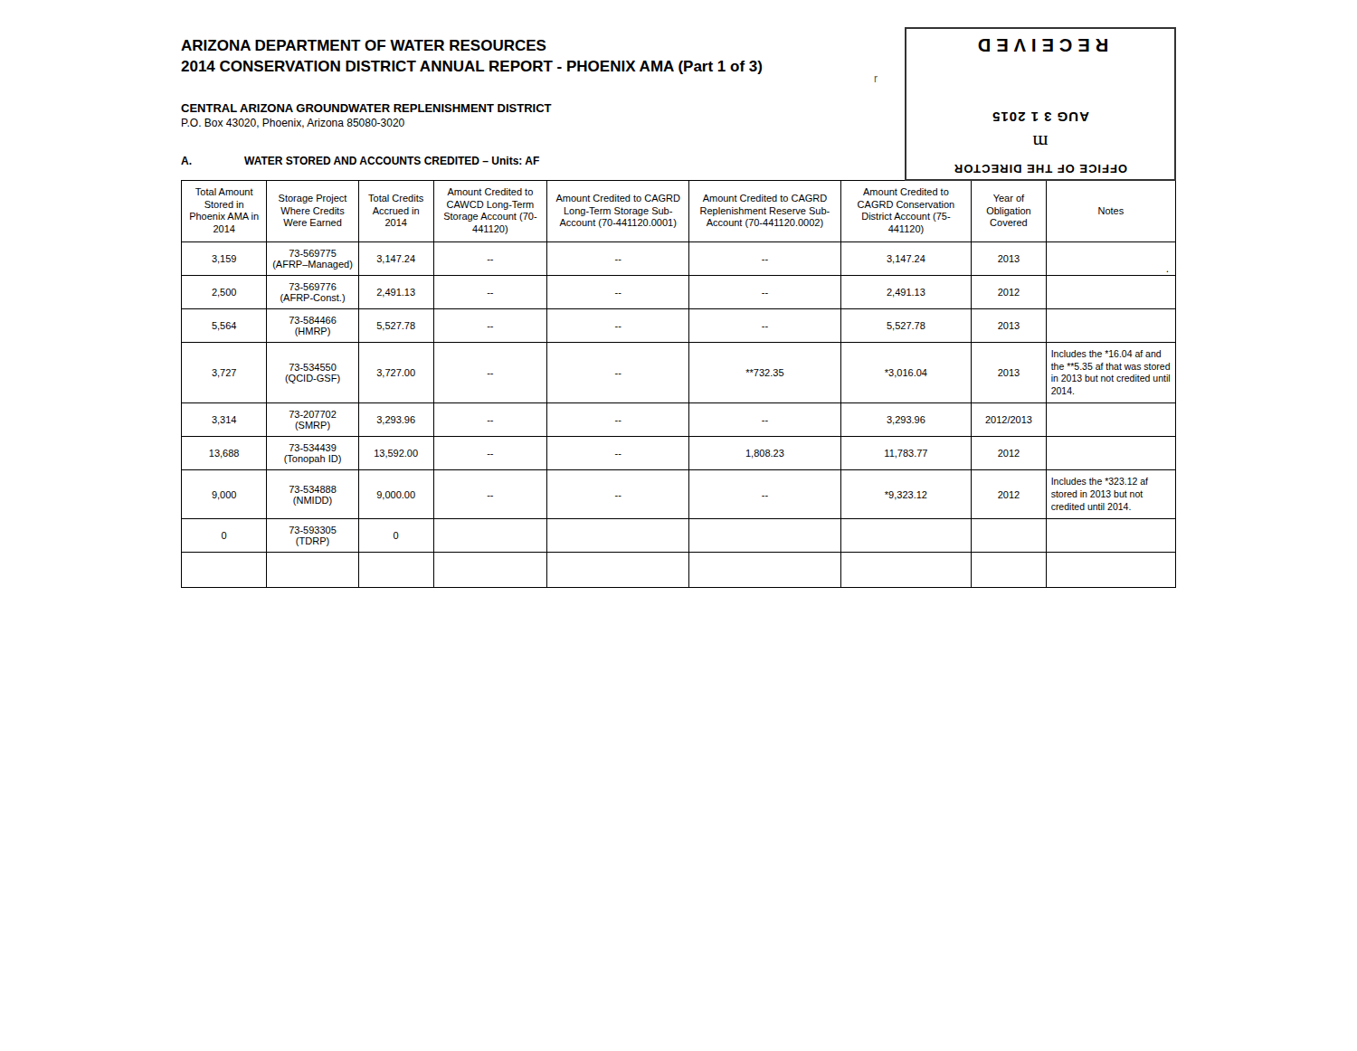OFFICE OF THE DIRECTOR
m
AUG 3 1 2015
RECEIVED
r
ARIZONA DEPARTMENT OF WATER RESOURCES
2014 CONSERVATION DISTRICT ANNUAL REPORT - PHOENIX AMA (Part 1 of 3)
CENTRAL ARIZONA GROUNDWATER REPLENISHMENT DISTRICT
P.O. Box 43020, Phoenix, Arizona 85080-3020
A. WATER STORED AND ACCOUNTS CREDITED – Units: AF
| Total Amount Stored in Phoenix AMA in 2014 | Storage Project Where Credits Were Earned | Total Credits Accrued in 2014 | Amount Credited to CAWCD Long-Term Storage Account (70-441120) | Amount Credited to CAGRD Long-Term Storage Sub-Account (70-441120.0001) | Amount Credited to CAGRD Replenishment Reserve Sub-Account (70-441120.0002) | Amount Credited to CAGRD Conservation District Account (75-441120) | Year of Obligation Covered | Notes |
| --- | --- | --- | --- | --- | --- | --- | --- | --- |
| 3,159 | 73-569775 (AFRP–Managed) | 3,147.24 | -- | -- | -- | 3,147.24 | 2013 | |
| 2,500 | 73-569776 (AFRP-Const.) | 2,491.13 | -- | -- | -- | 2,491.13 | 2012 | |
| 5,564 | 73-584466 (HMRP) | 5,527.78 | -- | -- | -- | 5,527.78 | 2013 | |
| 3,727 | 73-534550 (QCID-GSF) | 3,727.00 | -- | -- | **732.35 | *3,016.04 | 2013 | Includes the *16.04 af and the **5.35 af that was stored in 2013 but not credited until 2014. |
| 3,314 | 73-207702 (SMRP) | 3,293.96 | -- | -- | -- | 3,293.96 | 2012/2013 | |
| 13,688 | 73-534439 (Tonopah ID) | 13,592.00 | -- | -- | 1,808.23 | 11,783.77 | 2012 | |
| 9,000 | 73-534888 (NMIDD) | 9,000.00 | -- | -- | -- | *9,323.12 | 2012 | Includes the *323.12 af stored in 2013 but not credited until 2014. |
| 0 | 73-593305 (TDRP) | 0 | | | | | | |
.